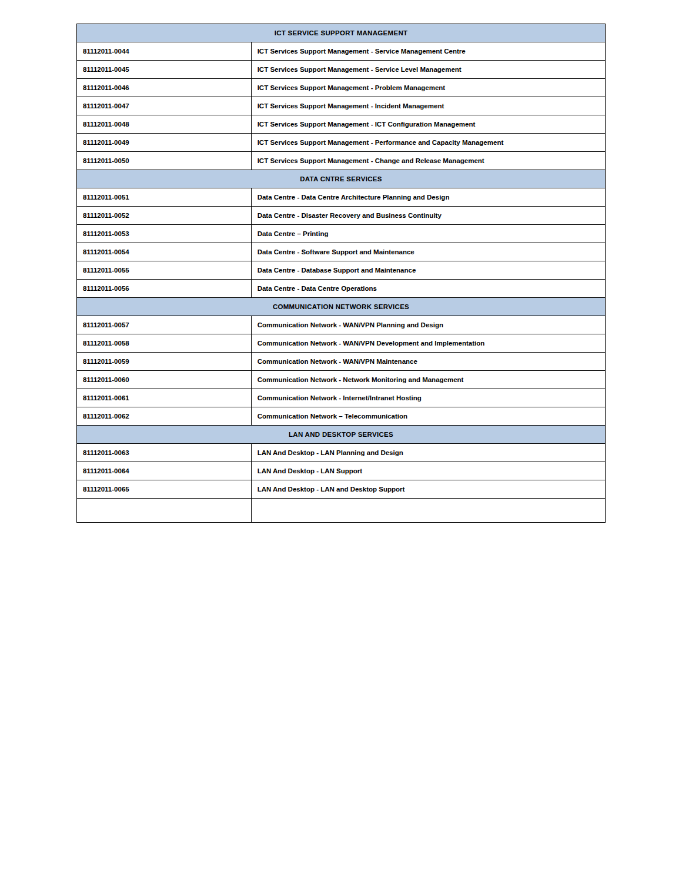| ICT SERVICE SUPPORT MANAGEMENT |
| 81112011-0044 | ICT Services Support Management - Service Management Centre |
| 81112011-0045 | ICT Services Support Management - Service Level Management |
| 81112011-0046 | ICT Services Support Management - Problem Management |
| 81112011-0047 | ICT Services Support Management - Incident Management |
| 81112011-0048 | ICT Services Support Management - ICT Configuration Management |
| 81112011-0049 | ICT Services Support Management - Performance and Capacity Management |
| 81112011-0050 | ICT Services Support Management - Change and Release Management |
| DATA CNTRE SERVICES |
| 81112011-0051 | Data Centre - Data Centre Architecture Planning and Design |
| 81112011-0052 | Data Centre - Disaster Recovery and Business Continuity |
| 81112011-0053 | Data Centre – Printing |
| 81112011-0054 | Data Centre - Software Support and Maintenance |
| 81112011-0055 | Data Centre - Database Support and Maintenance |
| 81112011-0056 | Data Centre - Data Centre Operations |
| COMMUNICATION NETWORK SERVICES |
| 81112011-0057 | Communication Network - WAN/VPN Planning and Design |
| 81112011-0058 | Communication Network - WAN/VPN Development and Implementation |
| 81112011-0059 | Communication Network - WAN/VPN Maintenance |
| 81112011-0060 | Communication Network - Network Monitoring and Management |
| 81112011-0061 | Communication Network - Internet/Intranet Hosting |
| 81112011-0062 | Communication Network – Telecommunication |
| LAN AND DESKTOP SERVICES |
| 81112011-0063 | LAN And Desktop - LAN Planning and Design |
| 81112011-0064 | LAN And Desktop - LAN Support |
| 81112011-0065 | LAN And Desktop - LAN and Desktop Support |